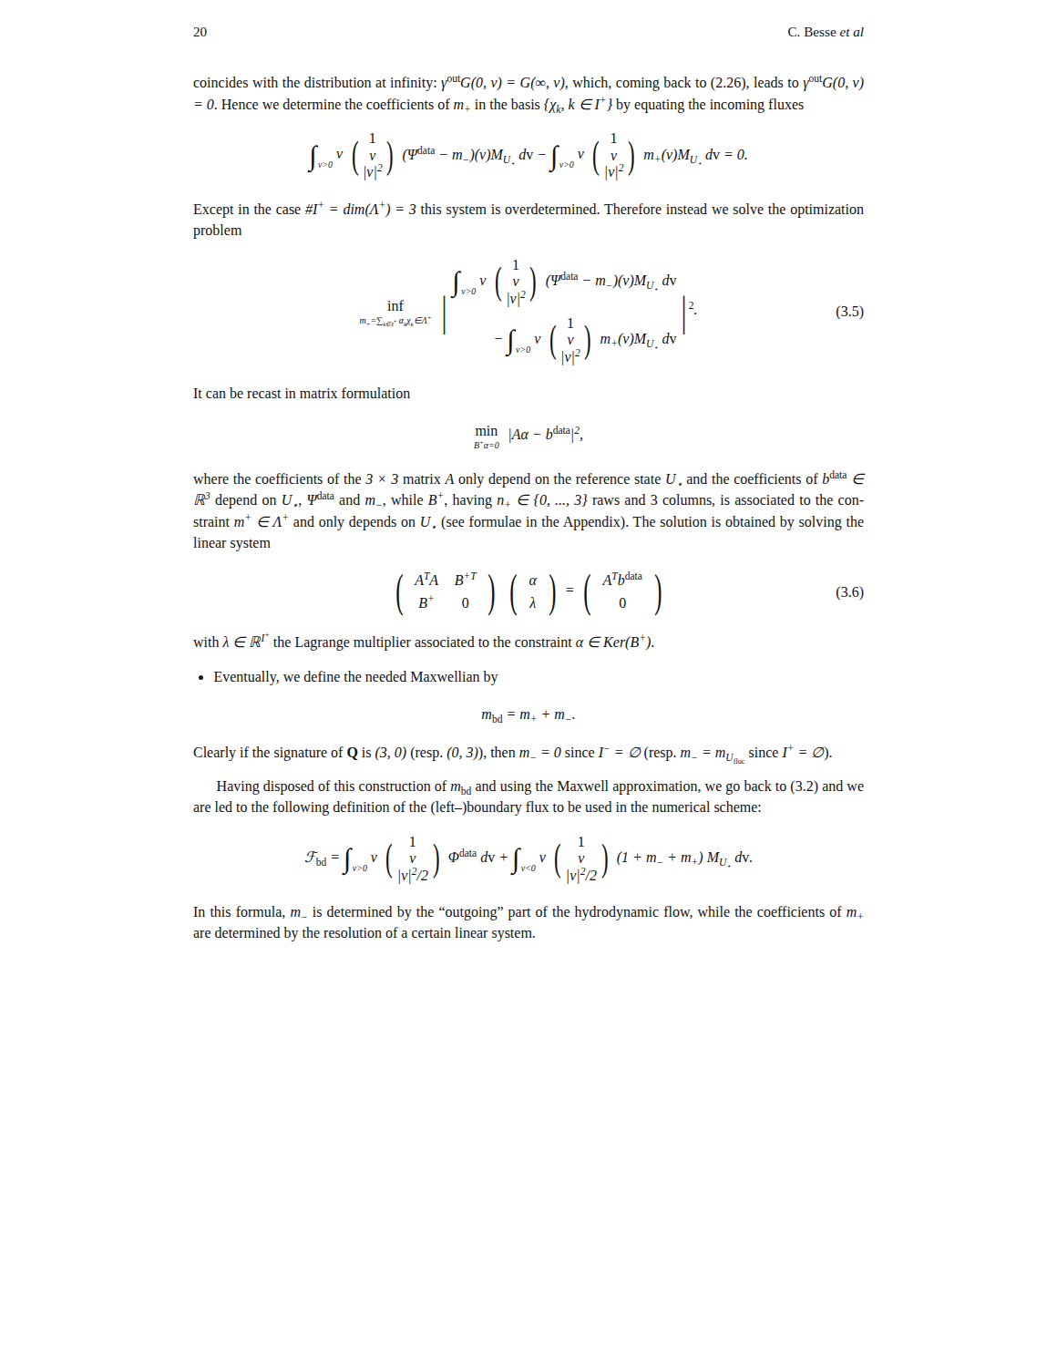20 C. Besse et al
coincides with the distribution at infinity: γoutG(0, v) = G(∞, v), which, coming back to (2.26), leads to γoutG(0, v) = 0. Hence we determine the coefficients of m+ in the basis {χk, k ∈ I+} by equating the incoming fluxes
∫v>0 v (1 v|v|2) (Ψdata − m−)(v)MU⋆ dv − ∫v>0 v (1 v|v|2) m+(v)MU⋆ dv = 0.
Except in the case #I+ = dim(Λ+) = 3 this system is overdetermined. Therefore instead we solve the optimization problem
inf m+=∑k∈I+ αkχk∈Λ+ | ∫v>0 v (1 v|v|2) (Ψdata − m−)(v)MU⋆ dv − ∫v>0 v (1 v|v|2) m+(v)MU⋆ dv |2.
(3.5)
It can be recast in matrix formulation
min B+α=0 |Aα − bdata|2,
where the coefficients of the 3 × 3 matrix A only depend on the reference state U⋆ and the coefficients of bdata ∈ ℝ3 depend on U⋆, Ψdata and m−, while B+, having n+ ∈ {0, ..., 3} raws and 3 columns, is associated to the constraint m+ ∈ Λ+ and only depends on U⋆ (see formulae in the Appendix). The solution is obtained by solving the linear system
(
| A T A | B +T |
| B + | 0 |
) (
| α |
| λ |
) = (
| A T b data |
| 0 |
)
(3.6)
with λ ∈ ℝI+ the Lagrange multiplier associated to the constraint α ∈ Ker(B+).
Eventually, we define the needed Maxwellian by
mbd = m+ + m−.
Clearly if the signature of Q is (3, 0) (resp. (0, 3)), then m− = 0 since I− = ∅ (resp. m− = mUfluc since I+ = ∅).
Having disposed of this construction of mbd and using the Maxwell approximation, we go back to (3.2) and we are led to the following definition of the (left–)boundary flux to be used in the numerical scheme:
ℱbd = ∫v>0 v (1 v|v|2/2) Φdata dv + ∫v<0 v (1 v|v|2/2) (1 + m− + m+) MU⋆ dv.
In this formula, m− is determined by the “outgoing” part of the hydrodynamic flow, while the coefficients of m+ are determined by the resolution of a certain linear system.